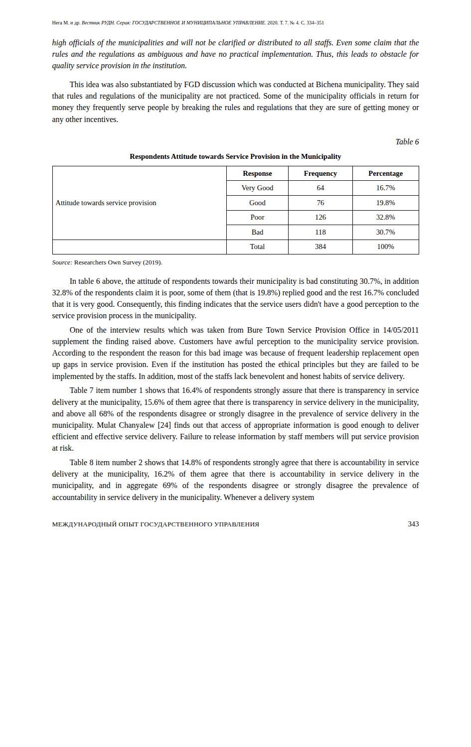Нега М. и др. Вестник РУДН. Серия: ГОСУДАРСТВЕННОЕ И МУНИЦИПАЛЬНОЕ УПРАВЛЕНИЕ. 2020. Т. 7. № 4. С. 334–351
high officials of the municipalities and will not be clarified or distributed to all staffs. Even some claim that the rules and the regulations as ambiguous and have no practical implementation. Thus, this leads to obstacle for quality service provision in the institution.
This idea was also substantiated by FGD discussion which was conducted at Bichena municipality. They said that rules and regulations of the municipality are not practiced. Some of the municipality officials in return for money they frequently serve people by breaking the rules and regulations that they are sure of getting money or any other incentives.
Table 6
Respondents Attitude towards Service Provision in the Municipality
| Attitude towards service provision | Response | Frequency | Percentage |
| Very Good | 64 | 16.7% |
| Good | 76 | 19.8% |
| Poor | 126 | 32.8% |
| Bad | 118 | 30.7% |
| | Total | 384 | 100% |
Source: Researchers Own Survey (2019).
In table 6 above, the attitude of respondents towards their municipality is bad constituting 30.7%, in addition 32.8% of the respondents claim it is poor, some of them (that is 19.8%) replied good and the rest 16.7% concluded that it is very good. Consequently, this finding indicates that the service users didn't have a good perception to the service provision process in the municipality.
One of the interview results which was taken from Bure Town Service Provision Office in 14/05/2011 supplement the finding raised above. Customers have awful perception to the municipality service provision. According to the respondent the reason for this bad image was because of frequent leadership replacement open up gaps in service provision. Even if the institution has posted the ethical principles but they are failed to be implemented by the staffs. In addition, most of the staffs lack benevolent and honest habits of service delivery.
Table 7 item number 1 shows that 16.4% of respondents strongly assure that there is transparency in service delivery at the municipality, 15.6% of them agree that there is transparency in service delivery in the municipality, and above all 68% of the respondents disagree or strongly disagree in the prevalence of service delivery in the municipality. Mulat Chanyalew [24] finds out that access of appropriate information is good enough to deliver efficient and effective service delivery. Failure to release information by staff members will put service provision at risk.
Table 8 item number 2 shows that 14.8% of respondents strongly agree that there is accountability in service delivery at the municipality, 16.2% of them agree that there is accountability in service delivery in the municipality, and in aggregate 69% of the respondents disagree or strongly disagree the prevalence of accountability in service delivery in the municipality. Whenever a delivery system
МЕЖДУНАРОДНЫЙ ОПЫТ ГОСУДАРСТВЕННОГО УПРАВЛЕНИЯ 343